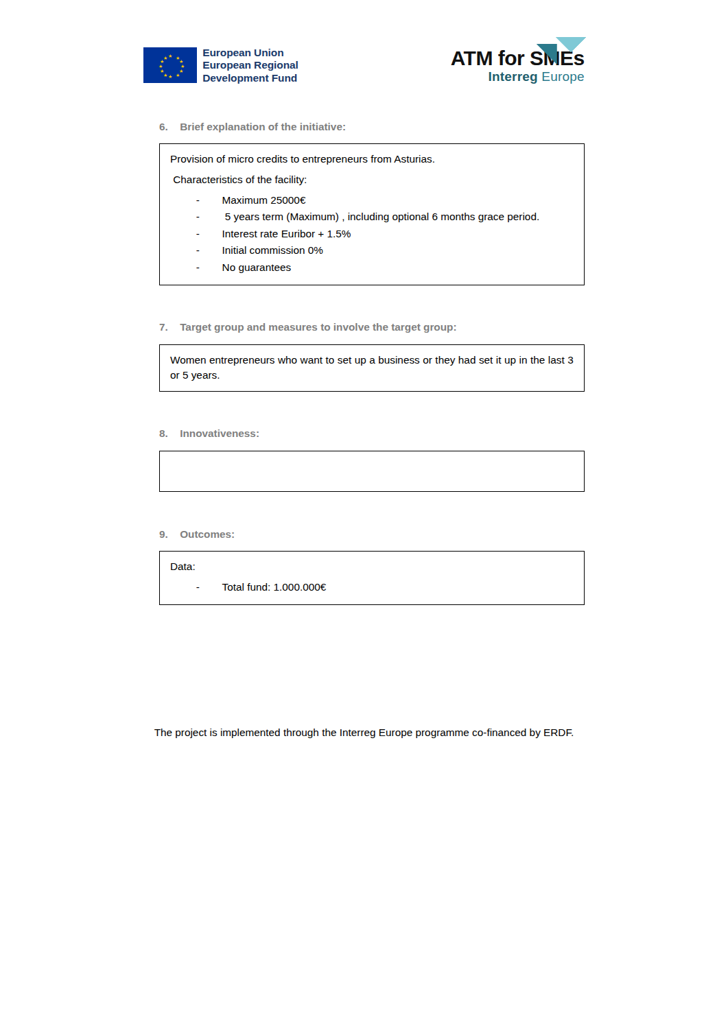★ ★ ★ ★ ★ ★ ★ ★ ★ ★ ★ ★
European Union
European Regional
Development Fund
ATM for SMEs
Interreg Europe
6. Brief explanation of the initiative:
Provision of micro credits to entrepreneurs from Asturias.
Characteristics of the facility:
Maximum 25000€
5 years term (Maximum) , including optional 6 months grace period.
Interest rate Euribor + 1.5%
Initial commission 0%
No guarantees
7. Target group and measures to involve the target group:
Women entrepreneurs who want to set up a business or they had set it up in the last 3 or 5 years.
8. Innovativeness:
9. Outcomes:
Data:
Total fund: 1.000.000€
The project is implemented through the Interreg Europe programme co-financed by ERDF.